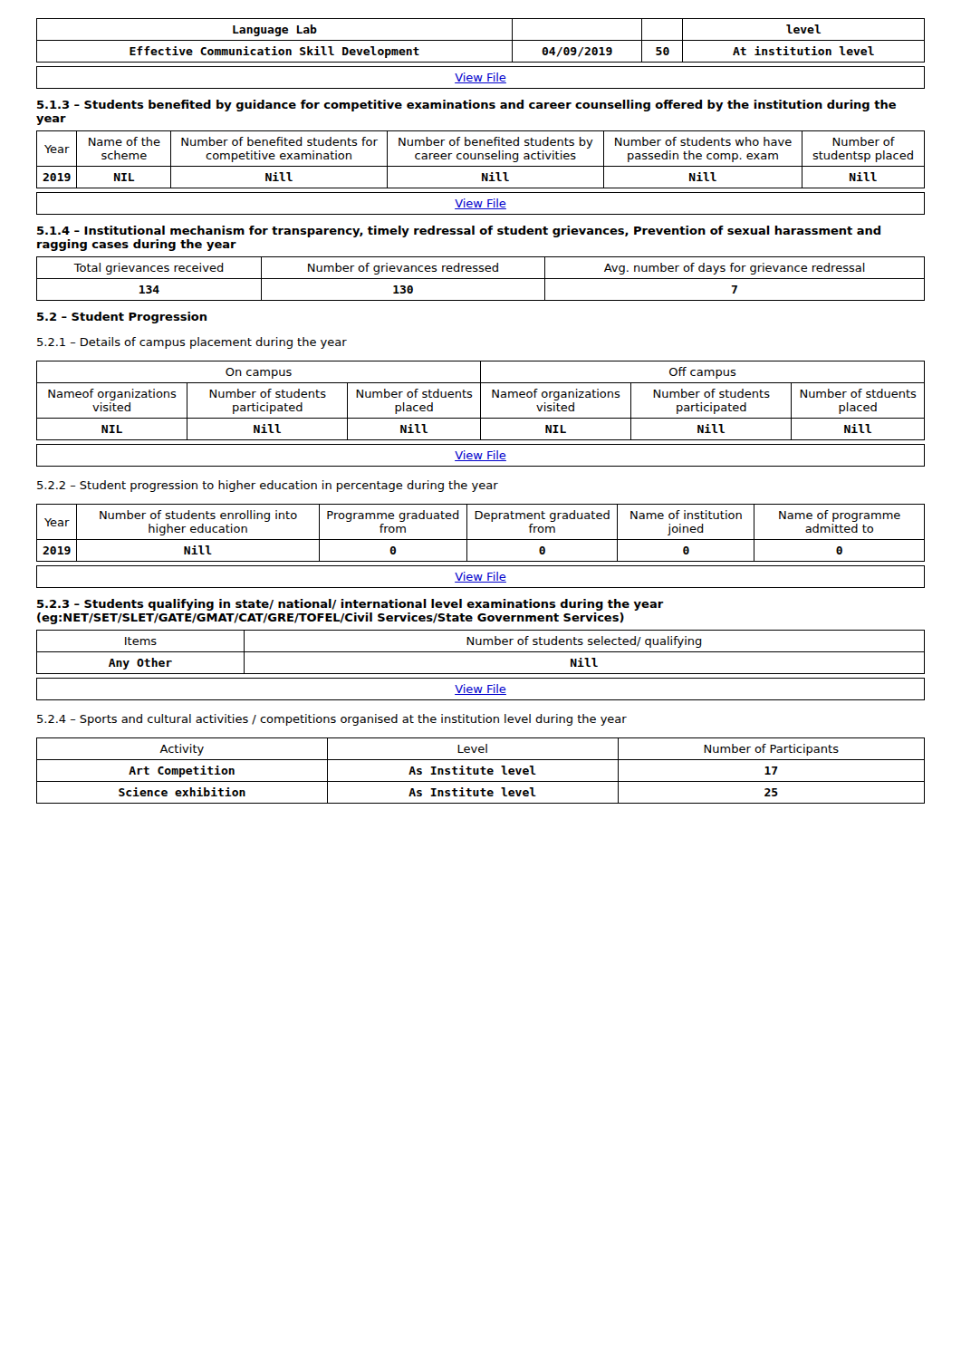| Language Lab | | | level |
| Effective Communication Skill Development | 04/09/2019 | 50 | At institution level |
| View File |
5.1.3 – Students benefited by guidance for competitive examinations and career counselling offered by the institution during the year
| Year | Name of the scheme | Number of benefited students for competitive examination | Number of benefited students by career counseling activities | Number of students who have passedin the comp. exam | Number of studentsp placed |
| --- | --- | --- | --- | --- | --- |
| 2019 | NIL | Nill | Nill | Nill | Nill |
| View File |
5.1.4 – Institutional mechanism for transparency, timely redressal of student grievances, Prevention of sexual harassment and ragging cases during the year
| Total grievances received | Number of grievances redressed | Avg. number of days for grievance redressal |
| --- | --- | --- |
| 134 | 130 | 7 |
5.2 – Student Progression
5.2.1 – Details of campus placement during the year
| On campus | Off campus |
| --- | --- |
| Nameof organizations visited | Number of students participated | Number of stduents placed | Nameof organizations visited | Number of students participated | Number of stduents placed |
| NIL | Nill | Nill | NIL | Nill | Nill |
| View File |
5.2.2 – Student progression to higher education in percentage during the year
| Year | Number of students enrolling into higher education | Programme graduated from | Depratment graduated from | Name of institution joined | Name of programme admitted to |
| --- | --- | --- | --- | --- | --- |
| 2019 | Nill | 0 | 0 | 0 | 0 |
| View File |
5.2.3 – Students qualifying in state/ national/ international level examinations during the year (eg:NET/SET/SLET/GATE/GMAT/CAT/GRE/TOFEL/Civil Services/State Government Services)
| Items | Number of students selected/ qualifying |
| --- | --- |
| Any Other | Nill |
| View File |
5.2.4 – Sports and cultural activities / competitions organised at the institution level during the year
| Activity | Level | Number of Participants |
| --- | --- | --- |
| Art Competition | As Institute level | 17 |
| Science exhibition | As Institute level | 25 |